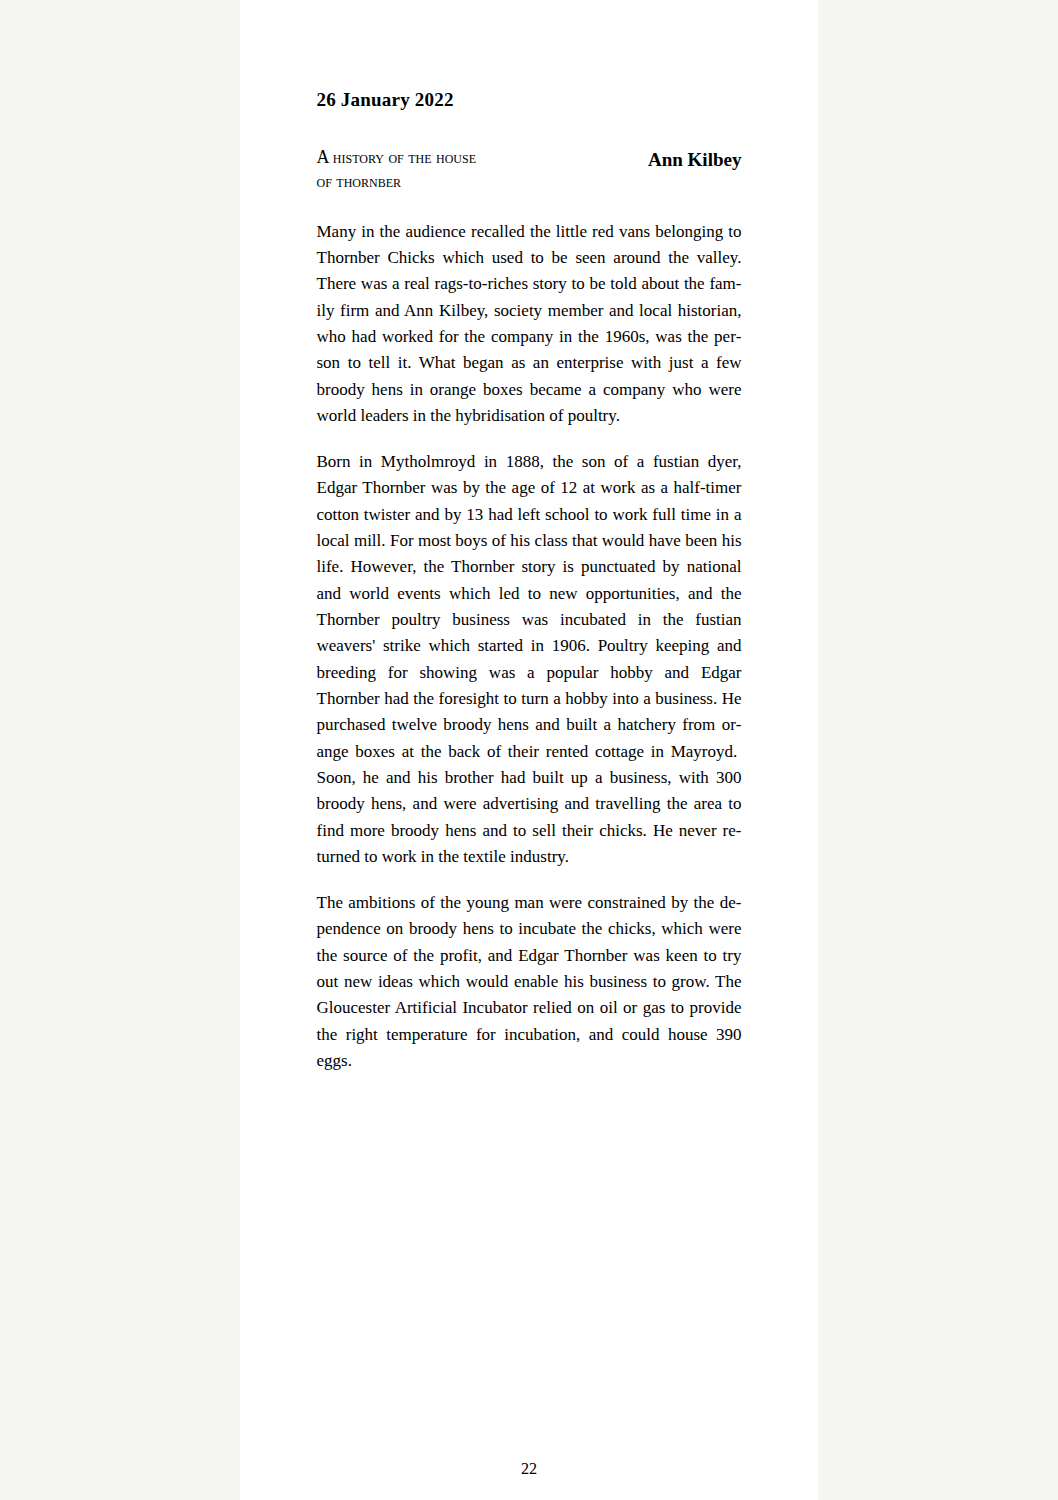26 January 2022
A history of the house
of Thornber
Ann Kilbey
Many in the audience recalled the little red vans belonging to Thornber Chicks which used to be seen around the valley. There was a real rags-to-riches story to be told about the family firm and Ann Kilbey, society member and local historian, who had worked for the company in the 1960s, was the person to tell it. What began as an enterprise with just a few broody hens in orange boxes became a company who were world leaders in the hybridisation of poultry.
Born in Mytholmroyd in 1888, the son of a fustian dyer, Edgar Thornber was by the age of 12 at work as a half-timer cotton twister and by 13 had left school to work full time in a local mill. For most boys of his class that would have been his life. However, the Thornber story is punctuated by national and world events which led to new opportunities, and the Thornber poultry business was incubated in the fustian weavers' strike which started in 1906. Poultry keeping and breeding for showing was a popular hobby and Edgar Thornber had the foresight to turn a hobby into a business. He purchased twelve broody hens and built a hatchery from orange boxes at the back of their rented cottage in Mayroyd. Soon, he and his brother had built up a business, with 300 broody hens, and were advertising and travelling the area to find more broody hens and to sell their chicks. He never returned to work in the textile industry.
The ambitions of the young man were constrained by the dependence on broody hens to incubate the chicks, which were the source of the profit, and Edgar Thornber was keen to try out new ideas which would enable his business to grow. The Gloucester Artificial Incubator relied on oil or gas to provide the right temperature for incubation, and could house 390 eggs.
22